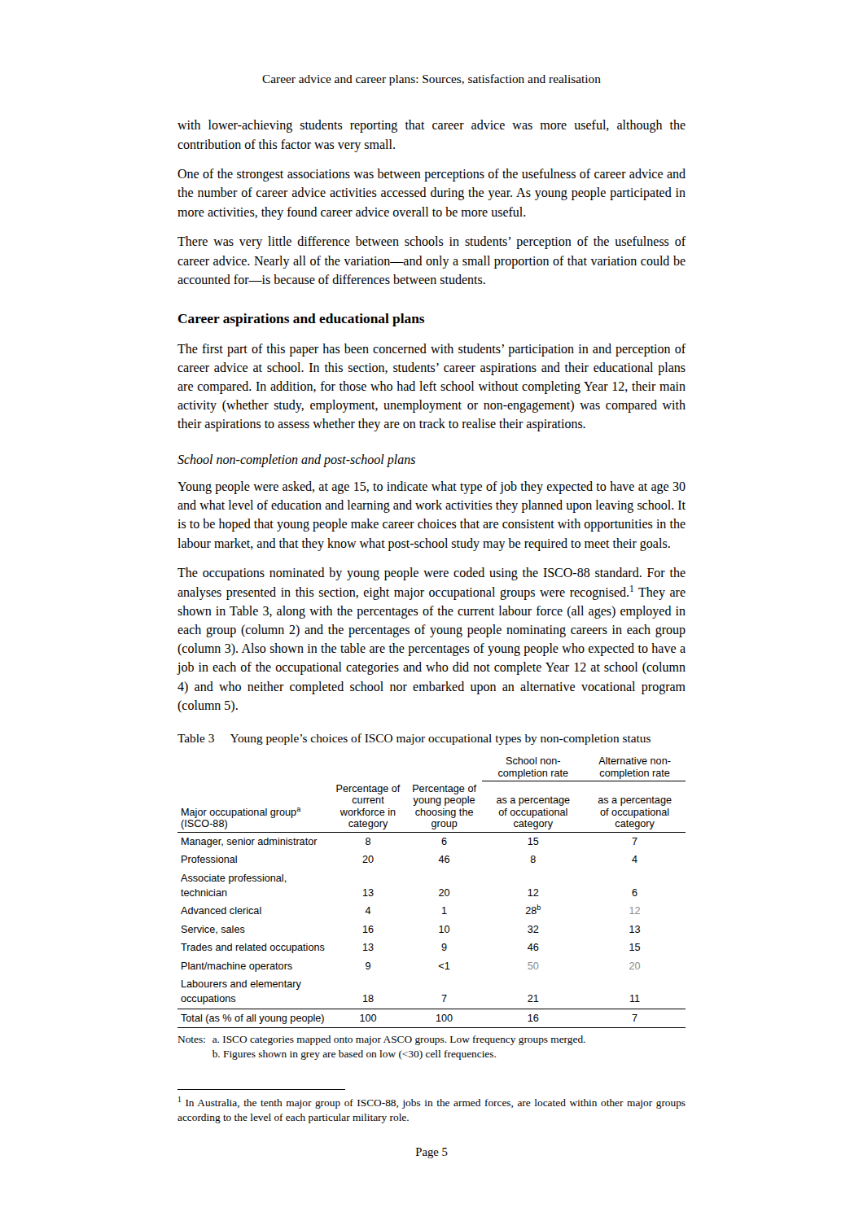Career advice and career plans: Sources, satisfaction and realisation
with lower-achieving students reporting that career advice was more useful, although the contribution of this factor was very small.
One of the strongest associations was between perceptions of the usefulness of career advice and the number of career advice activities accessed during the year. As young people participated in more activities, they found career advice overall to be more useful.
There was very little difference between schools in students’ perception of the usefulness of career advice. Nearly all of the variation—and only a small proportion of that variation could be accounted for—is because of differences between students.
Career aspirations and educational plans
The first part of this paper has been concerned with students’ participation in and perception of career advice at school. In this section, students’ career aspirations and their educational plans are compared. In addition, for those who had left school without completing Year 12, their main activity (whether study, employment, unemployment or non-engagement) was compared with their aspirations to assess whether they are on track to realise their aspirations.
School non-completion and post-school plans
Young people were asked, at age 15, to indicate what type of job they expected to have at age 30 and what level of education and learning and work activities they planned upon leaving school. It is to be hoped that young people make career choices that are consistent with opportunities in the labour market, and that they know what post-school study may be required to meet their goals.
The occupations nominated by young people were coded using the ISCO-88 standard. For the analyses presented in this section, eight major occupational groups were recognised.1 They are shown in Table 3, along with the percentages of the current labour force (all ages) employed in each group (column 2) and the percentages of young people nominating careers in each group (column 3). Also shown in the table are the percentages of young people who expected to have a job in each of the occupational categories and who did not complete Year 12 at school (column 4) and who neither completed school nor embarked upon an alternative vocational program (column 5).
Table 3 Young people’s choices of ISCO major occupational types by non-completion status
| | | | School non- completion rate | Alternative non- completion rate |
| --- | --- | --- | --- | --- |
| Major occupational group a (ISCO-88) | Percentage of current workforce in category | Percentage of young people choosing the group | as a percentage of occupational category | as a percentage of occupational category |
| Manager, senior administrator | 8 | 6 | 15 | 7 |
| Professional | 20 | 46 | 8 | 4 |
| Associate professional, technician | 13 | 20 | 12 | 6 |
| Advanced clerical | 4 | 1 | 28 b | 12 |
| Service, sales | 16 | 10 | 32 | 13 |
| Trades and related occupations | 13 | 9 | 46 | 15 |
| Plant/machine operators | 9 | <1 | 50 | 20 |
| Labourers and elementary occupations | 18 | 7 | 21 | 11 |
| Total (as % of all young people) | 100 | 100 | 16 | 7 |
Notes: a. ISCO categories mapped onto major ASCO groups. Low frequency groups merged. b. Figures shown in grey are based on low (<30) cell frequencies.
1 In Australia, the tenth major group of ISCO-88, jobs in the armed forces, are located within other major groups according to the level of each particular military role.
Page 5